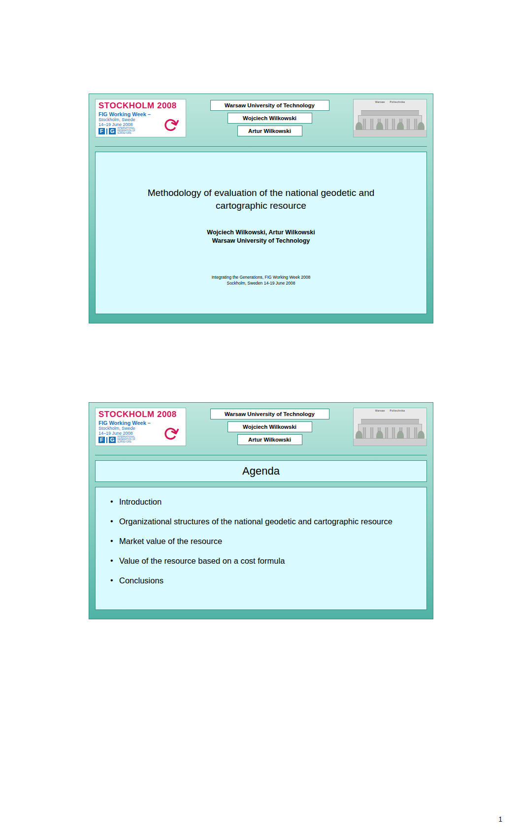STOCKHOLM 2008
FIG Working Week –
Stockholm, Swede
14–19 June 2008
F G INTERNATIONAL
FEDERATION OF
SURVEYORS
⟳
Warsaw University of Technology Wojciech Wilkowski Artur Wilkowski
Warsaw Politechnika
Methodology of evaluation of the national geodetic and
cartographic resource
Wojciech Wilkowski, Artur Wilkowski
Warsaw University of Technology
Integrating the Generations, FIG Working Week 2008
Sockholm, Sweden 14-19 June 2008
STOCKHOLM 2008
FIG Working Week –
Stockholm, Swede
14–19 June 2008
F G INTERNATIONAL
FEDERATION OF
SURVEYORS
⟳
Warsaw University of Technology Wojciech Wilkowski Artur Wilkowski
Warsaw Politechnika
Agenda
Introduction
Organizational structures of the national geodetic and cartographic resource
Market value of the resource
Value of the resource based on a cost formula
Conclusions
1